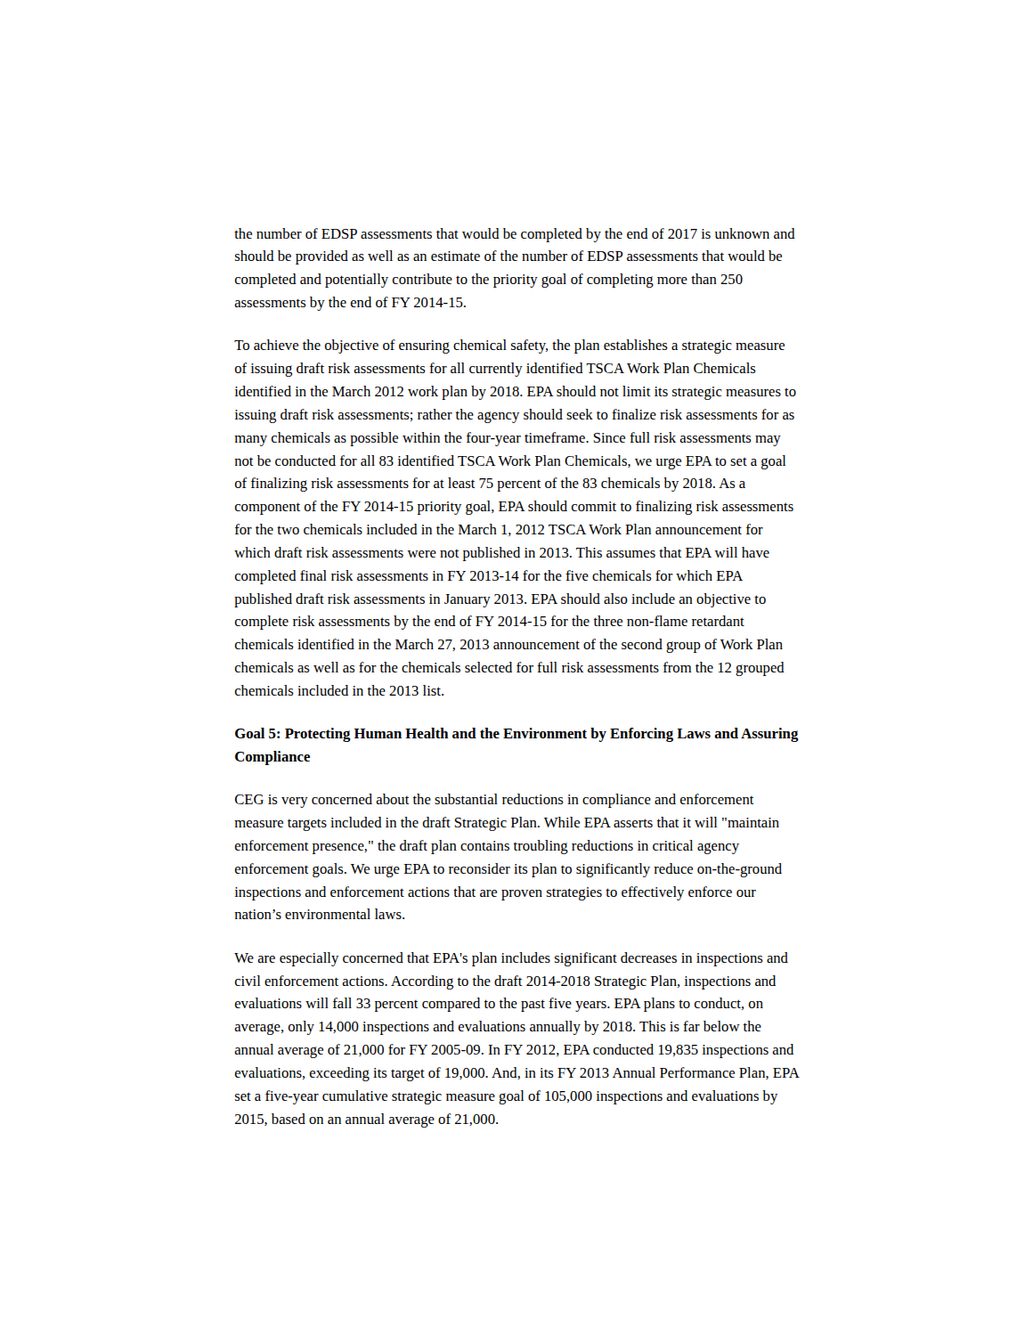the number of EDSP assessments that would be completed by the end of 2017 is unknown and should be provided as well as an estimate of the number of EDSP assessments that would be completed and potentially contribute to the priority goal of completing more than 250 assessments by the end of FY 2014-15.
To achieve the objective of ensuring chemical safety, the plan establishes a strategic measure of issuing draft risk assessments for all currently identified TSCA Work Plan Chemicals identified in the March 2012 work plan by 2018. EPA should not limit its strategic measures to issuing draft risk assessments; rather the agency should seek to finalize risk assessments for as many chemicals as possible within the four-year timeframe. Since full risk assessments may not be conducted for all 83 identified TSCA Work Plan Chemicals, we urge EPA to set a goal of finalizing risk assessments for at least 75 percent of the 83 chemicals by 2018. As a component of the FY 2014-15 priority goal, EPA should commit to finalizing risk assessments for the two chemicals included in the March 1, 2012 TSCA Work Plan announcement for which draft risk assessments were not published in 2013. This assumes that EPA will have completed final risk assessments in FY 2013-14 for the five chemicals for which EPA published draft risk assessments in January 2013. EPA should also include an objective to complete risk assessments by the end of FY 2014-15 for the three non-flame retardant chemicals identified in the March 27, 2013 announcement of the second group of Work Plan chemicals as well as for the chemicals selected for full risk assessments from the 12 grouped chemicals included in the 2013 list.
Goal 5: Protecting Human Health and the Environment by Enforcing Laws and Assuring Compliance
CEG is very concerned about the substantial reductions in compliance and enforcement measure targets included in the draft Strategic Plan. While EPA asserts that it will "maintain enforcement presence," the draft plan contains troubling reductions in critical agency enforcement goals. We urge EPA to reconsider its plan to significantly reduce on-the-ground inspections and enforcement actions that are proven strategies to effectively enforce our nation’s environmental laws.
We are especially concerned that EPA's plan includes significant decreases in inspections and civil enforcement actions. According to the draft 2014-2018 Strategic Plan, inspections and evaluations will fall 33 percent compared to the past five years. EPA plans to conduct, on average, only 14,000 inspections and evaluations annually by 2018. This is far below the annual average of 21,000 for FY 2005-09. In FY 2012, EPA conducted 19,835 inspections and evaluations, exceeding its target of 19,000. And, in its FY 2013 Annual Performance Plan, EPA set a five-year cumulative strategic measure goal of 105,000 inspections and evaluations by 2015, based on an annual average of 21,000.